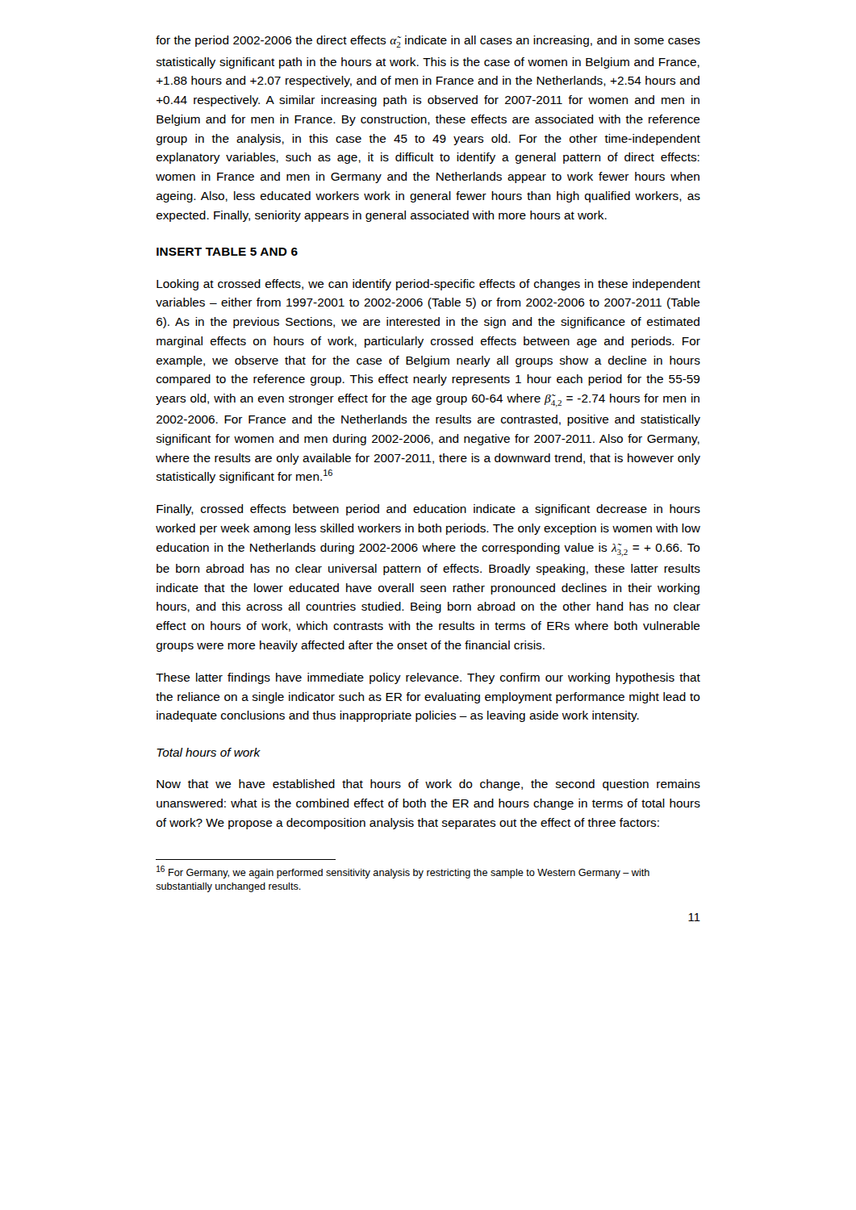for the period 2002-2006 the direct effects α̃2 indicate in all cases an increasing, and in some cases statistically significant path in the hours at work. This is the case of women in Belgium and France, +1.88 hours and +2.07 respectively, and of men in France and in the Netherlands, +2.54 hours and +0.44 respectively. A similar increasing path is observed for 2007-2011 for women and men in Belgium and for men in France. By construction, these effects are associated with the reference group in the analysis, in this case the 45 to 49 years old. For the other time-independent explanatory variables, such as age, it is difficult to identify a general pattern of direct effects: women in France and men in Germany and the Netherlands appear to work fewer hours when ageing. Also, less educated workers work in general fewer hours than high qualified workers, as expected. Finally, seniority appears in general associated with more hours at work.
INSERT TABLE 5 AND 6
Looking at crossed effects, we can identify period-specific effects of changes in these independent variables – either from 1997-2001 to 2002-2006 (Table 5) or from 2002-2006 to 2007-2011 (Table 6). As in the previous Sections, we are interested in the sign and the significance of estimated marginal effects on hours of work, particularly crossed effects between age and periods. For example, we observe that for the case of Belgium nearly all groups show a decline in hours compared to the reference group. This effect nearly represents 1 hour each period for the 55-59 years old, with an even stronger effect for the age group 60-64 where β̃4,2 = -2.74 hours for men in 2002-2006. For France and the Netherlands the results are contrasted, positive and statistically significant for women and men during 2002-2006, and negative for 2007-2011. Also for Germany, where the results are only available for 2007-2011, there is a downward trend, that is however only statistically significant for men.16
Finally, crossed effects between period and education indicate a significant decrease in hours worked per week among less skilled workers in both periods. The only exception is women with low education in the Netherlands during 2002-2006 where the corresponding value is λ̃3,2 = + 0.66. To be born abroad has no clear universal pattern of effects. Broadly speaking, these latter results indicate that the lower educated have overall seen rather pronounced declines in their working hours, and this across all countries studied. Being born abroad on the other hand has no clear effect on hours of work, which contrasts with the results in terms of ERs where both vulnerable groups were more heavily affected after the onset of the financial crisis.
These latter findings have immediate policy relevance. They confirm our working hypothesis that the reliance on a single indicator such as ER for evaluating employment performance might lead to inadequate conclusions and thus inappropriate policies – as leaving aside work intensity.
Total hours of work
Now that we have established that hours of work do change, the second question remains unanswered: what is the combined effect of both the ER and hours change in terms of total hours of work? We propose a decomposition analysis that separates out the effect of three factors:
16 For Germany, we again performed sensitivity analysis by restricting the sample to Western Germany – with substantially unchanged results.
11